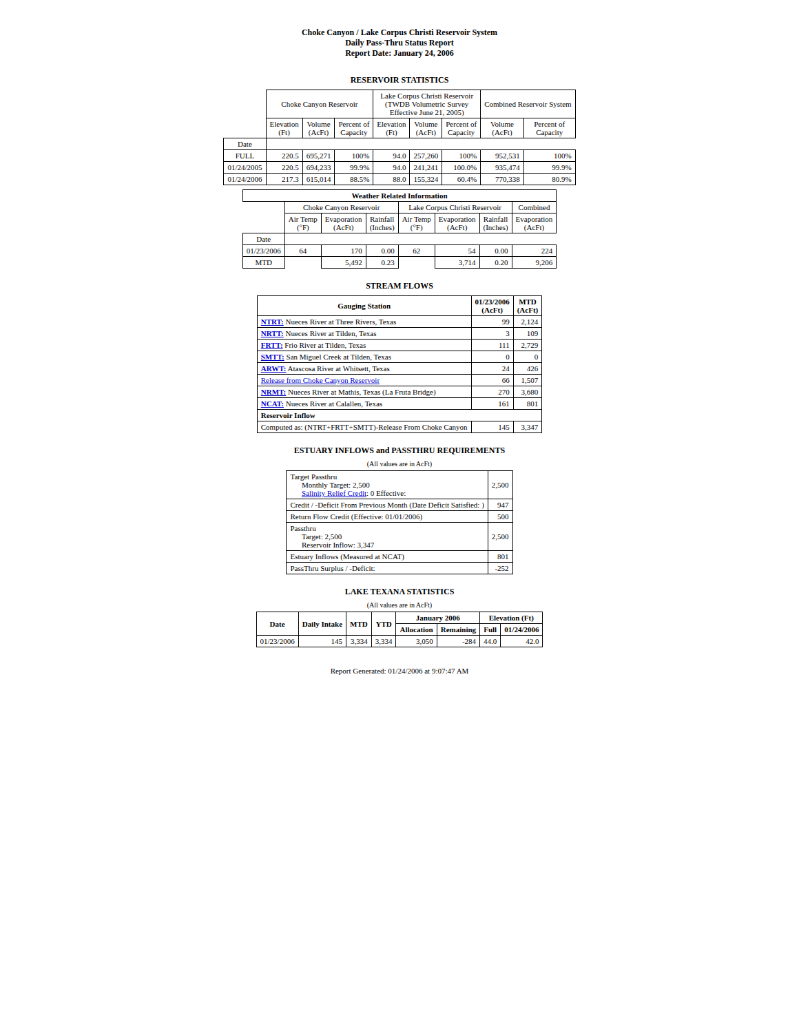Choke Canyon / Lake Corpus Christi Reservoir System
Daily Pass-Thru Status Report
Report Date: January 24, 2006
RESERVOIR STATISTICS
| | Choke Canyon Reservoir | Lake Corpus Christi Reservoir (TWDB Volumetric Survey Effective June 21, 2005) | Combined Reservoir System |
| Elevation (Ft) | Volume (AcFt) | Percent of Capacity | Elevation (Ft) | Volume (AcFt) | Percent of Capacity | Volume (AcFt) | Percent of Capacity |
| Date | | | | | | | | |
| FULL | 220.5 | 695,271 | 100% | 94.0 | 257,260 | 100% | 952,531 | 100% |
| 01/24/2005 | 220.5 | 694,233 | 99.9% | 94.0 | 241,241 | 100.0% | 935,474 | 99.9% |
| 01/24/2006 | 217.3 | 615,014 | 88.5% | 88.0 | 155,324 | 60.4% | 770,338 | 80.9% |
| Weather Related Information |
| | Choke Canyon Reservoir | Lake Corpus Christi Reservoir | Combined |
| Air Temp (°F) | Evaporation (AcFt) | Rainfall (Inches) | Air Temp (°F) | Evaporation (AcFt) | Rainfall (Inches) | Evaporation (AcFt) |
| Date | | | | | | | | |
| 01/23/2006 | 64 | 170 | 0.00 | 62 | 54 | 0.00 | 224 |
| MTD | | 5,492 | 0.23 | | 3,714 | 0.20 | 9,206 |
STREAM FLOWS
| Gauging Station | 01/23/2006 (AcFt) | MTD (AcFt) |
| NTRT: Nueces River at Three Rivers, Texas | 99 | 2,124 |
| NRTT: Nueces River at Tilden, Texas | 3 | 109 |
| FRTT: Frio River at Tilden, Texas | 111 | 2,729 |
| SMTT: San Miguel Creek at Tilden, Texas | 0 | 0 |
| ARWT: Atascosa River at Whitsett, Texas | 24 | 426 |
| Release from Choke Canyon Reservoir | 66 | 1,507 |
| NRMT: Nueces River at Mathis, Texas (La Fruta Bridge) | 270 | 3,680 |
| NCAT: Nueces River at Calallen, Texas | 161 | 801 |
| Reservoir Inflow |
| Computed as: (NTRT+FRTT+SMTT)-Release From Choke Canyon | 145 | 3,347 |
ESTUARY INFLOWS and PASSTHRU REQUIREMENTS
(All values are in AcFt)
| Target Passthru Monthly Target: 2,500 Salinity Relief Credit : 0 Effective: | 2,500 |
| Credit / -Deficit From Previous Month (Date Deficit Satisfied: ) | 947 |
| Return Flow Credit (Effective: 01/01/2006) | 500 |
| Passthru Target: 2,500 Reservoir Inflow: 3,347 | 2,500 |
| Estuary Inflows (Measured at NCAT) | 801 |
| PassThru Surplus / -Deficit: | -252 |
LAKE TEXANA STATISTICS
(All values are in AcFt)
| Date | Daily Intake | MTD | YTD | January 2006 | Elevation (Ft) |
| Allocation | Remaining | Full | 01/24/2006 |
| 01/23/2006 | 145 | 3,334 | 3,334 | 3,050 | -284 | 44.0 | 42.0 |
Report Generated: 01/24/2006 at 9:07:47 AM